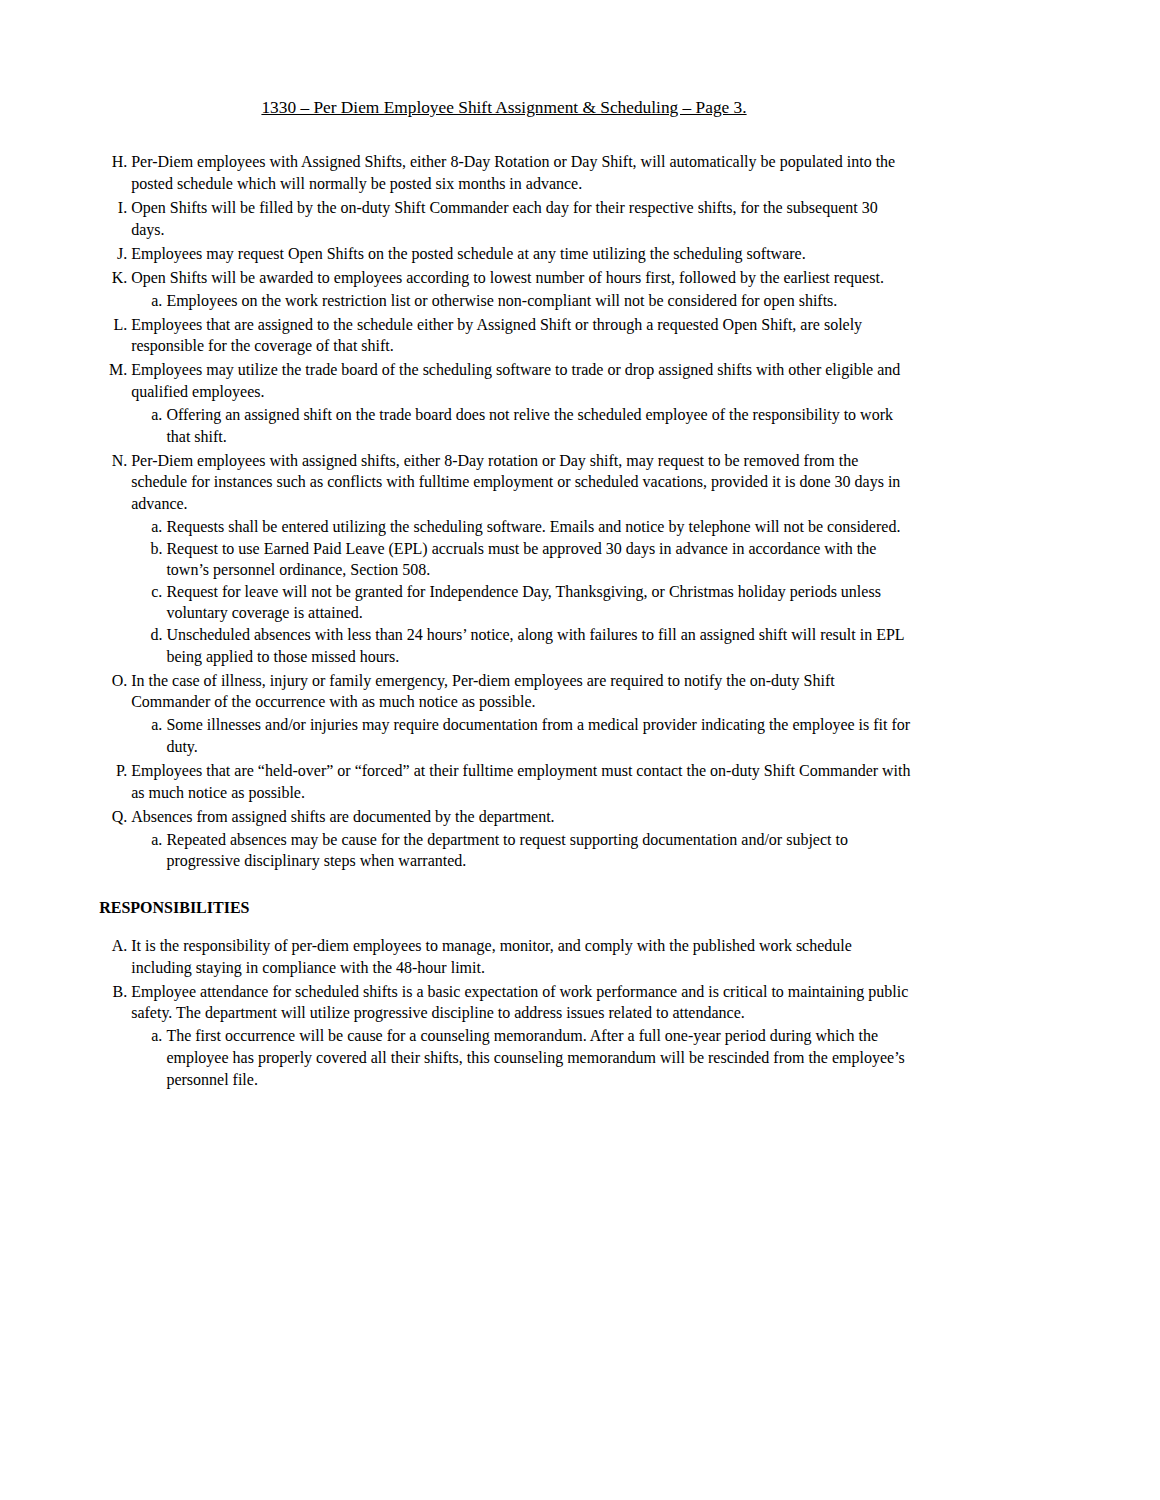1330 – Per Diem Employee Shift Assignment & Scheduling – Page 3.
Per-Diem employees with Assigned Shifts, either 8-Day Rotation or Day Shift, will automatically be populated into the posted schedule which will normally be posted six months in advance.
Open Shifts will be filled by the on-duty Shift Commander each day for their respective shifts, for the subsequent 30 days.
Employees may request Open Shifts on the posted schedule at any time utilizing the scheduling software.
Open Shifts will be awarded to employees according to lowest number of hours first, followed by the earliest request.
Employees on the work restriction list or otherwise non-compliant will not be considered for open shifts.
Employees that are assigned to the schedule either by Assigned Shift or through a requested Open Shift, are solely responsible for the coverage of that shift.
Employees may utilize the trade board of the scheduling software to trade or drop assigned shifts with other eligible and qualified employees.
Offering an assigned shift on the trade board does not relive the scheduled employee of the responsibility to work that shift.
Per-Diem employees with assigned shifts, either 8-Day rotation or Day shift, may request to be removed from the schedule for instances such as conflicts with fulltime employment or scheduled vacations, provided it is done 30 days in advance.
Requests shall be entered utilizing the scheduling software. Emails and notice by telephone will not be considered.
Request to use Earned Paid Leave (EPL) accruals must be approved 30 days in advance in accordance with the town’s personnel ordinance, Section 508.
Request for leave will not be granted for Independence Day, Thanksgiving, or Christmas holiday periods unless voluntary coverage is attained.
Unscheduled absences with less than 24 hours’ notice, along with failures to fill an assigned shift will result in EPL being applied to those missed hours.
In the case of illness, injury or family emergency, Per-diem employees are required to notify the on-duty Shift Commander of the occurrence with as much notice as possible.
Some illnesses and/or injuries may require documentation from a medical provider indicating the employee is fit for duty.
Employees that are “held-over” or “forced” at their fulltime employment must contact the on-duty Shift Commander with as much notice as possible.
Absences from assigned shifts are documented by the department.
Repeated absences may be cause for the department to request supporting documentation and/or subject to progressive disciplinary steps when warranted.
RESPONSIBILITIES
It is the responsibility of per-diem employees to manage, monitor, and comply with the published work schedule including staying in compliance with the 48-hour limit.
Employee attendance for scheduled shifts is a basic expectation of work performance and is critical to maintaining public safety. The department will utilize progressive discipline to address issues related to attendance.
The first occurrence will be cause for a counseling memorandum. After a full one-year period during which the employee has properly covered all their shifts, this counseling memorandum will be rescinded from the employee’s personnel file.